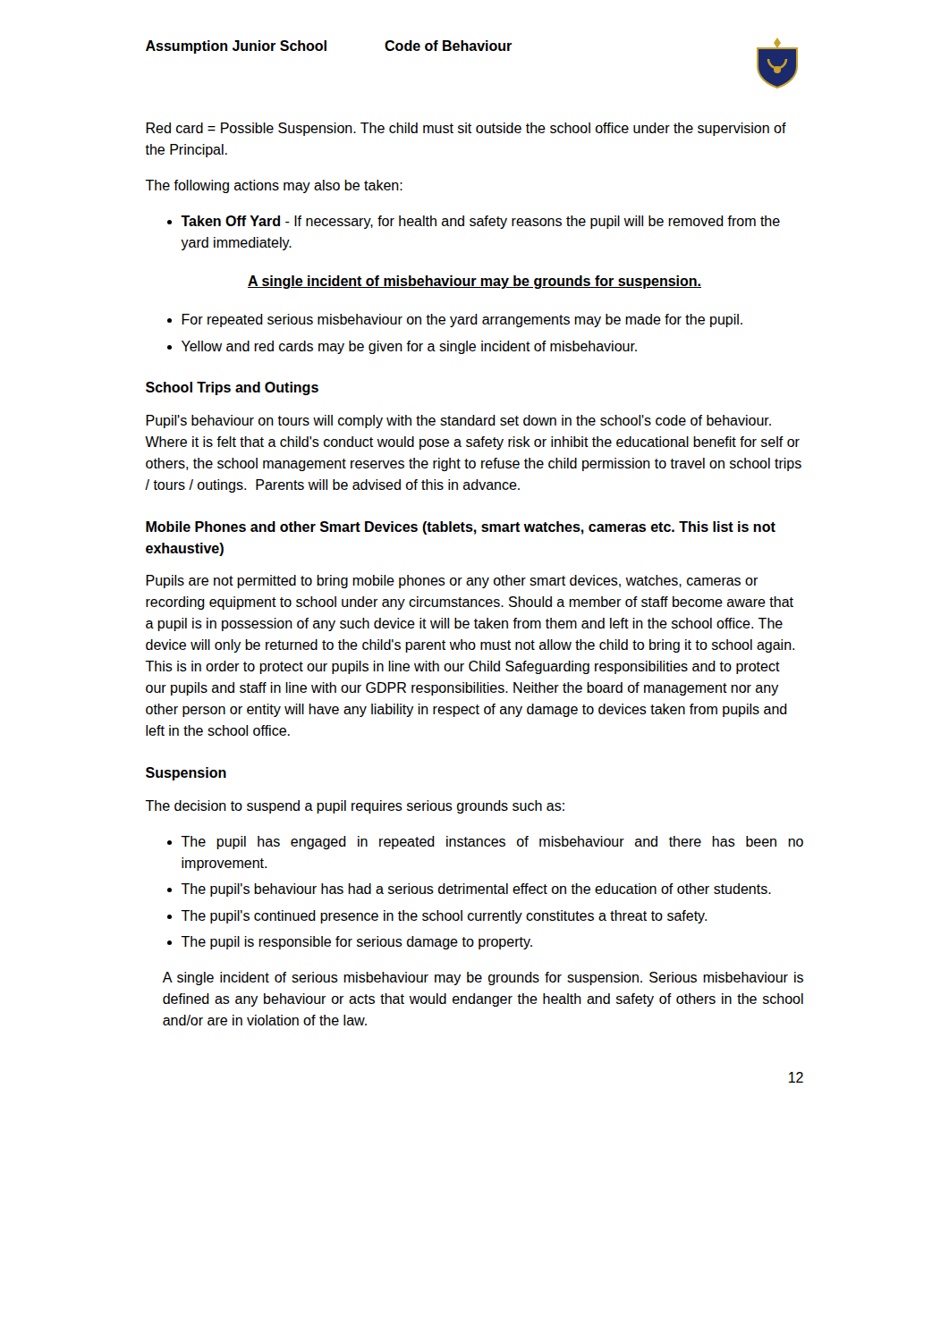Assumption Junior School Code of Behaviour
Red card = Possible Suspension. The child must sit outside the school office under the supervision of the Principal.
The following actions may also be taken:
Taken Off Yard - If necessary, for health and safety reasons the pupil will be removed from the yard immediately.
A single incident of misbehaviour may be grounds for suspension.
For repeated serious misbehaviour on the yard arrangements may be made for the pupil.
Yellow and red cards may be given for a single incident of misbehaviour.
School Trips and Outings
Pupil's behaviour on tours will comply with the standard set down in the school's code of behaviour. Where it is felt that a child's conduct would pose a safety risk or inhibit the educational benefit for self or others, the school management reserves the right to refuse the child permission to travel on school trips / tours / outings. Parents will be advised of this in advance.
Mobile Phones and other Smart Devices (tablets, smart watches, cameras etc. This list is not exhaustive)
Pupils are not permitted to bring mobile phones or any other smart devices, watches, cameras or recording equipment to school under any circumstances. Should a member of staff become aware that a pupil is in possession of any such device it will be taken from them and left in the school office. The device will only be returned to the child's parent who must not allow the child to bring it to school again. This is in order to protect our pupils in line with our Child Safeguarding responsibilities and to protect our pupils and staff in line with our GDPR responsibilities. Neither the board of management nor any other person or entity will have any liability in respect of any damage to devices taken from pupils and left in the school office.
Suspension
The decision to suspend a pupil requires serious grounds such as:
The pupil has engaged in repeated instances of misbehaviour and there has been no improvement.
The pupil's behaviour has had a serious detrimental effect on the education of other students.
The pupil's continued presence in the school currently constitutes a threat to safety.
The pupil is responsible for serious damage to property.
A single incident of serious misbehaviour may be grounds for suspension. Serious misbehaviour is defined as any behaviour or acts that would endanger the health and safety of others in the school and/or are in violation of the law.
12